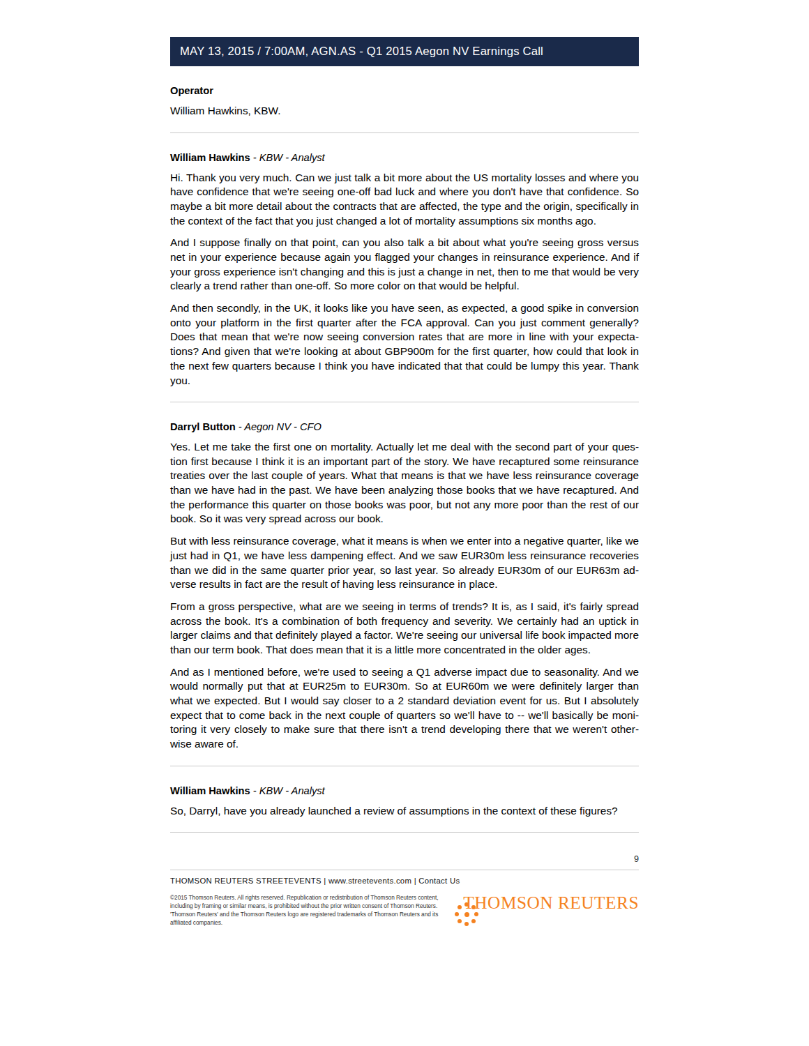MAY 13, 2015 / 7:00AM, AGN.AS - Q1 2015 Aegon NV Earnings Call
Operator
William Hawkins, KBW.
William Hawkins - KBW - Analyst
Hi. Thank you very much. Can we just talk a bit more about the US mortality losses and where you have confidence that we're seeing one-off bad luck and where you don't have that confidence. So maybe a bit more detail about the contracts that are affected, the type and the origin, specifically in the context of the fact that you just changed a lot of mortality assumptions six months ago.
And I suppose finally on that point, can you also talk a bit about what you're seeing gross versus net in your experience because again you flagged your changes in reinsurance experience. And if your gross experience isn't changing and this is just a change in net, then to me that would be very clearly a trend rather than one-off. So more color on that would be helpful.
And then secondly, in the UK, it looks like you have seen, as expected, a good spike in conversion onto your platform in the first quarter after the FCA approval. Can you just comment generally? Does that mean that we're now seeing conversion rates that are more in line with your expectations? And given that we're looking at about GBP900m for the first quarter, how could that look in the next few quarters because I think you have indicated that that could be lumpy this year. Thank you.
Darryl Button - Aegon NV - CFO
Yes. Let me take the first one on mortality. Actually let me deal with the second part of your question first because I think it is an important part of the story. We have recaptured some reinsurance treaties over the last couple of years. What that means is that we have less reinsurance coverage than we have had in the past. We have been analyzing those books that we have recaptured. And the performance this quarter on those books was poor, but not any more poor than the rest of our book. So it was very spread across our book.
But with less reinsurance coverage, what it means is when we enter into a negative quarter, like we just had in Q1, we have less dampening effect. And we saw EUR30m less reinsurance recoveries than we did in the same quarter prior year, so last year. So already EUR30m of our EUR63m adverse results in fact are the result of having less reinsurance in place.
From a gross perspective, what are we seeing in terms of trends? It is, as I said, it's fairly spread across the book. It's a combination of both frequency and severity. We certainly had an uptick in larger claims and that definitely played a factor. We're seeing our universal life book impacted more than our term book. That does mean that it is a little more concentrated in the older ages.
And as I mentioned before, we're used to seeing a Q1 adverse impact due to seasonality. And we would normally put that at EUR25m to EUR30m. So at EUR60m we were definitely larger than what we expected. But I would say closer to a 2 standard deviation event for us. But I absolutely expect that to come back in the next couple of quarters so we'll have to -- we'll basically be monitoring it very closely to make sure that there isn't a trend developing there that we weren't otherwise aware of.
William Hawkins - KBW - Analyst
So, Darryl, have you already launched a review of assumptions in the context of these figures?
9
THOMSON REUTERS STREETEVENTS | www.streetevents.com | Contact Us
©2015 Thomson Reuters. All rights reserved. Republication or redistribution of Thomson Reuters content, including by framing or similar means, is prohibited without the prior written consent of Thomson Reuters. 'Thomson Reuters' and the Thomson Reuters logo are registered trademarks of Thomson Reuters and its affiliated companies.
THOMSON REUTERS